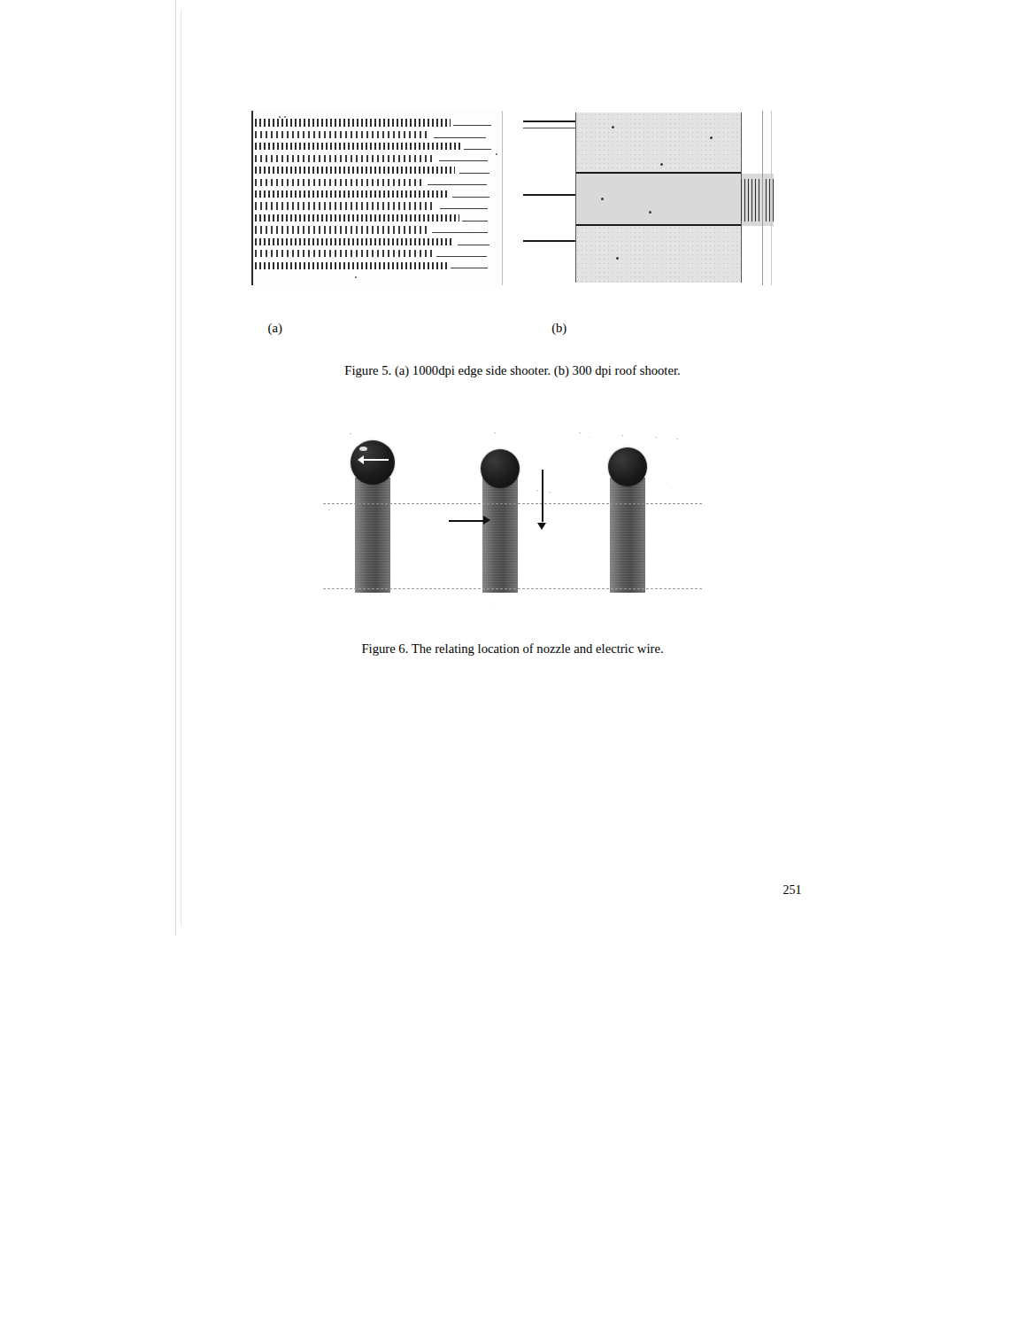(a) (b)
Figure 5. (a) 1000dpi edge side shooter. (b) 300 dpi roof shooter.
· · · · · · · · ·
Figure 6. The relating location of nozzle and electric wire.
251